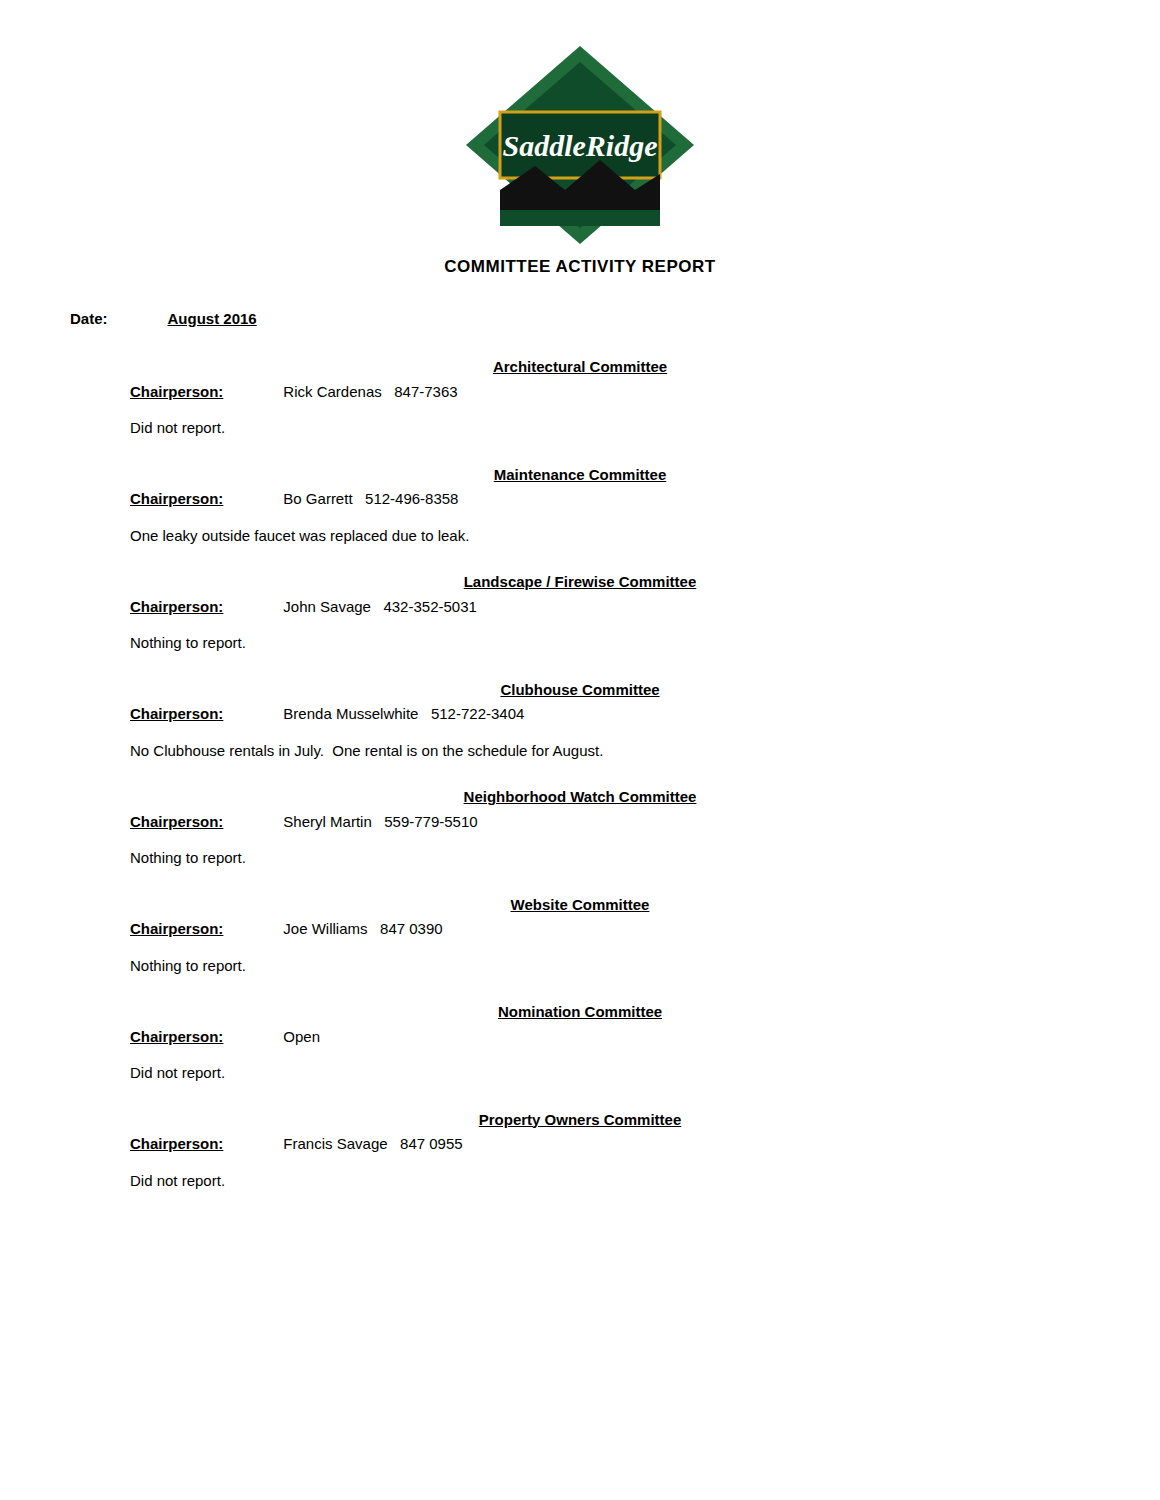SaddleRidge
COMMITTEE ACTIVITY REPORT
Date:August 2016
Architectural Committee
Chairperson: Rick Cardenas 847-7363
Did not report.
Maintenance Committee
Chairperson: Bo Garrett 512-496-8358
One leaky outside faucet was replaced due to leak.
Landscape / Firewise Committee
Chairperson: John Savage 432-352-5031
Nothing to report.
Clubhouse Committee
Chairperson: Brenda Musselwhite 512-722-3404
No Clubhouse rentals in July. One rental is on the schedule for August.
Neighborhood Watch Committee
Chairperson: Sheryl Martin 559-779-5510
Nothing to report.
Website Committee
Chairperson: Joe Williams 847 0390
Nothing to report.
Nomination Committee
Chairperson: Open
Did not report.
Property Owners Committee
Chairperson: Francis Savage 847 0955
Did not report.